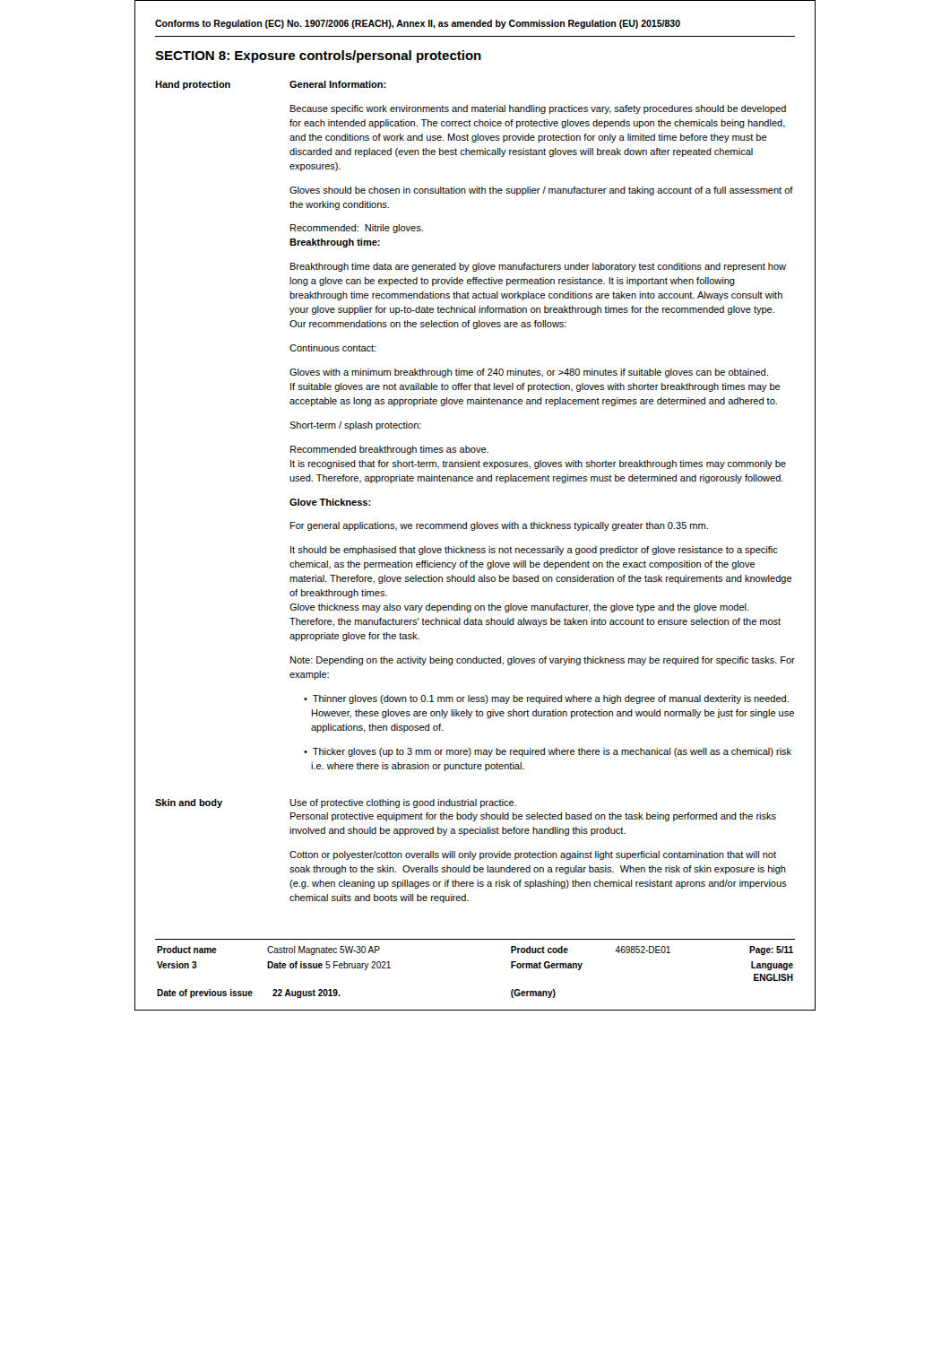Conforms to Regulation (EC) No. 1907/2006 (REACH), Annex II, as amended by Commission Regulation (EU) 2015/830
SECTION 8: Exposure controls/personal protection
Hand protection
General Information:
Because specific work environments and material handling practices vary, safety procedures should be developed for each intended application. The correct choice of protective gloves depends upon the chemicals being handled, and the conditions of work and use. Most gloves provide protection for only a limited time before they must be discarded and replaced (even the best chemically resistant gloves will break down after repeated chemical exposures).
Gloves should be chosen in consultation with the supplier / manufacturer and taking account of a full assessment of the working conditions.
Recommended: Nitrile gloves.
Breakthrough time:
Breakthrough time data are generated by glove manufacturers under laboratory test conditions and represent how long a glove can be expected to provide effective permeation resistance. It is important when following breakthrough time recommendations that actual workplace conditions are taken into account. Always consult with your glove supplier for up-to-date technical information on breakthrough times for the recommended glove type.
Our recommendations on the selection of gloves are as follows:
Continuous contact:
Gloves with a minimum breakthrough time of 240 minutes, or >480 minutes if suitable gloves can be obtained.
If suitable gloves are not available to offer that level of protection, gloves with shorter breakthrough times may be acceptable as long as appropriate glove maintenance and replacement regimes are determined and adhered to.
Short-term / splash protection:
Recommended breakthrough times as above.
It is recognised that for short-term, transient exposures, gloves with shorter breakthrough times may commonly be used. Therefore, appropriate maintenance and replacement regimes must be determined and rigorously followed.
Glove Thickness:
For general applications, we recommend gloves with a thickness typically greater than 0.35 mm.
It should be emphasised that glove thickness is not necessarily a good predictor of glove resistance to a specific chemical, as the permeation efficiency of the glove will be dependent on the exact composition of the glove material. Therefore, glove selection should also be based on consideration of the task requirements and knowledge of breakthrough times.
Glove thickness may also vary depending on the glove manufacturer, the glove type and the glove model. Therefore, the manufacturers' technical data should always be taken into account to ensure selection of the most appropriate glove for the task.
Note: Depending on the activity being conducted, gloves of varying thickness may be required for specific tasks. For example:
• Thinner gloves (down to 0.1 mm or less) may be required where a high degree of manual dexterity is needed. However, these gloves are only likely to give short duration protection and would normally be just for single use applications, then disposed of.
• Thicker gloves (up to 3 mm or more) may be required where there is a mechanical (as well as a chemical) risk i.e. where there is abrasion or puncture potential.
Skin and body
Use of protective clothing is good industrial practice.
Personal protective equipment for the body should be selected based on the task being performed and the risks involved and should be approved by a specialist before handling this product.
Cotton or polyester/cotton overalls will only provide protection against light superficial contamination that will not soak through to the skin. Overalls should be laundered on a regular basis. When the risk of skin exposure is high (e.g. when cleaning up spillages or if there is a risk of splashing) then chemical resistant aprons and/or impervious chemical suits and boots will be required.
| Product name | Castrol Magnatec 5W-30 AP | Product code | 469852-DE01 | Page: 5/11 |
| Version 3 | Date of issue 5 February 2021 | Format Germany | | Language ENGLISH |
| Date of previous issue 22 August 2019. | (Germany) | | |